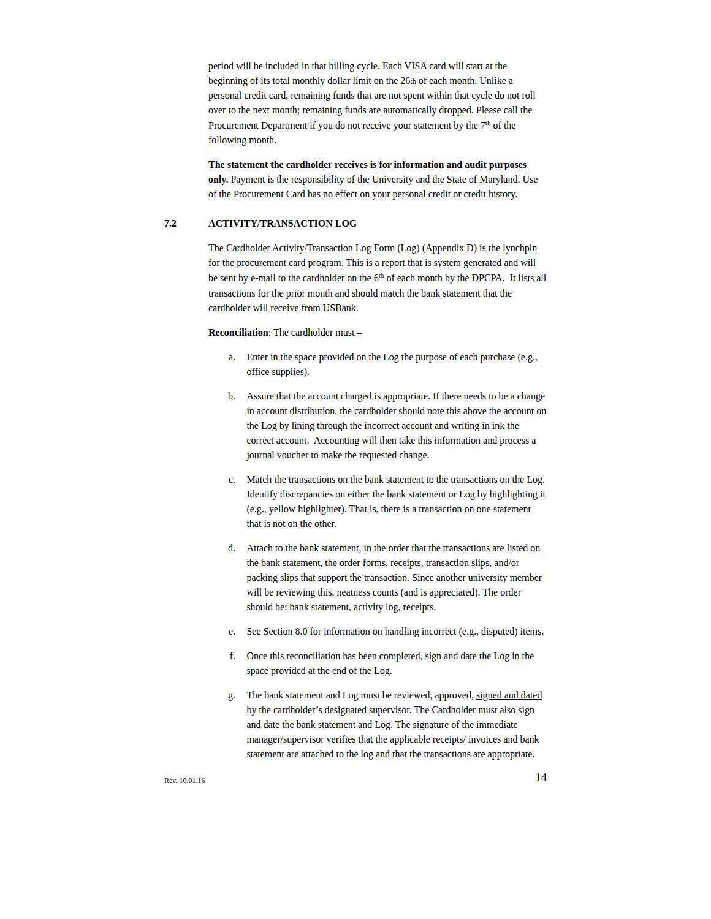period will be included in that billing cycle. Each VISA card will start at the beginning of its total monthly dollar limit on the 26th of each month. Unlike a personal credit card, remaining funds that are not spent within that cycle do not roll over to the next month; remaining funds are automatically dropped. Please call the Procurement Department if you do not receive your statement by the 7th of the following month.
The statement the cardholder receives is for information and audit purposes only. Payment is the responsibility of the University and the State of Maryland. Use of the Procurement Card has no effect on your personal credit or credit history.
7.2 ACTIVITY/TRANSACTION LOG
The Cardholder Activity/Transaction Log Form (Log) (Appendix D) is the lynchpin for the procurement card program. This is a report that is system generated and will be sent by e-mail to the cardholder on the 6th of each month by the DPCPA. It lists all transactions for the prior month and should match the bank statement that the cardholder will receive from USBank.
Reconciliation: The cardholder must –
Enter in the space provided on the Log the purpose of each purchase (e.g., office supplies).
Assure that the account charged is appropriate. If there needs to be a change in account distribution, the cardholder should note this above the account on the Log by lining through the incorrect account and writing in ink the correct account. Accounting will then take this information and process a journal voucher to make the requested change.
Match the transactions on the bank statement to the transactions on the Log. Identify discrepancies on either the bank statement or Log by highlighting it (e.g., yellow highlighter). That is, there is a transaction on one statement that is not on the other.
Attach to the bank statement, in the order that the transactions are listed on the bank statement, the order forms, receipts, transaction slips, and/or packing slips that support the transaction. Since another university member will be reviewing this, neatness counts (and is appreciated). The order should be: bank statement, activity log, receipts.
See Section 8.0 for information on handling incorrect (e.g., disputed) items.
Once this reconciliation has been completed, sign and date the Log in the space provided at the end of the Log.
The bank statement and Log must be reviewed, approved, signed and dated by the cardholder’s designated supervisor. The Cardholder must also sign and date the bank statement and Log. The signature of the immediate manager/supervisor verifies that the applicable receipts/ invoices and bank statement are attached to the log and that the transactions are appropriate.
Rev. 10.01.16
14